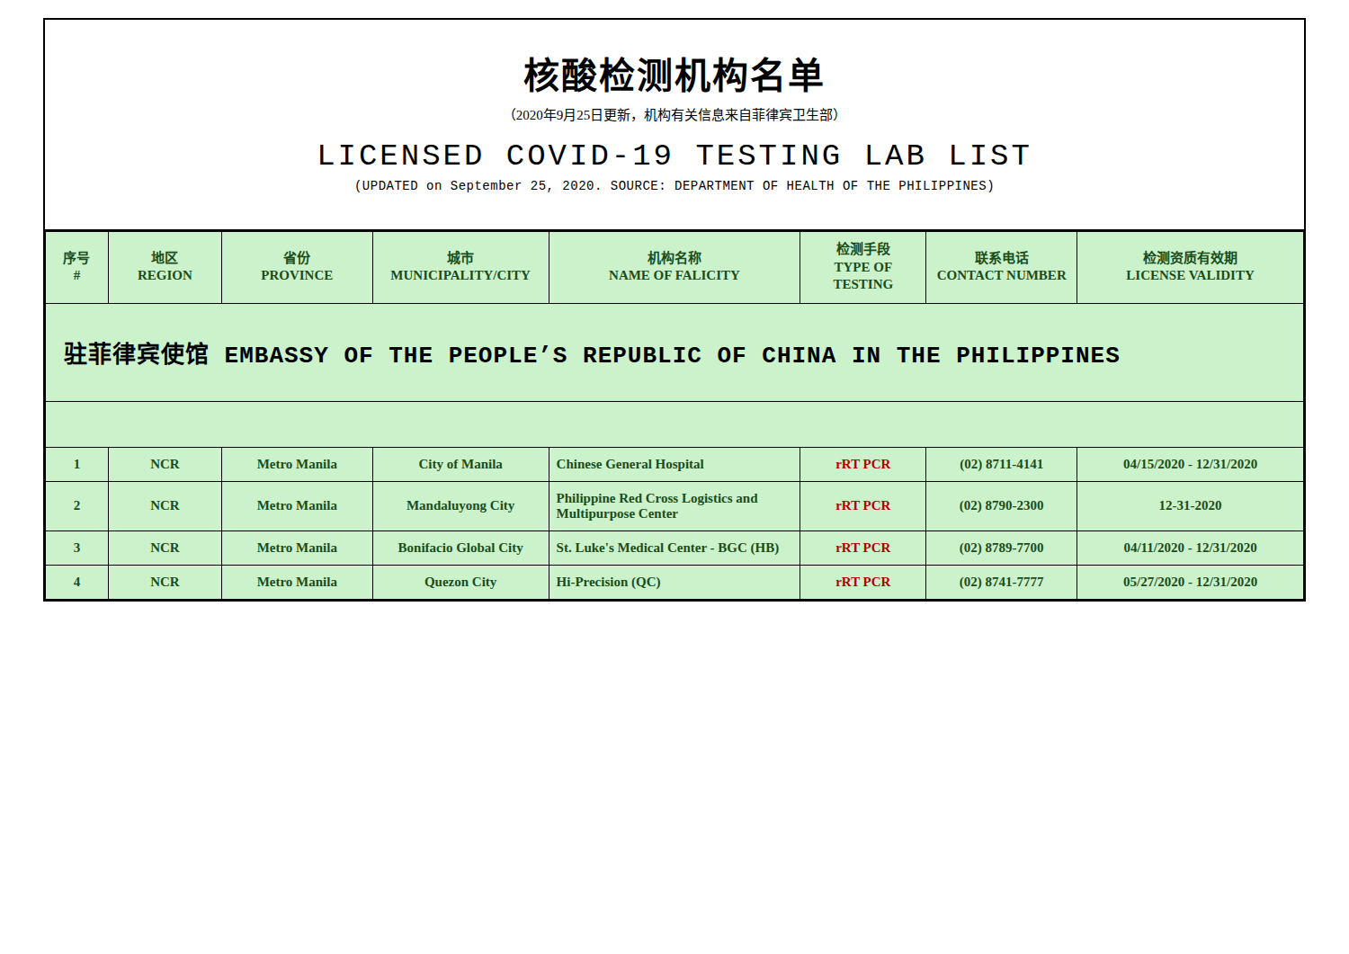核酸检测机构名单
（2020年9月25日更新，机构有关信息来自菲律宾卫生部）
LICENSED COVID-19 TESTING LAB LIST
(UPDATED on September 25, 2020. SOURCE: DEPARTMENT OF HEALTH OF THE PHILIPPINES)
| 序号 # | 地区 REGION | 省份 PROVINCE | 城市 MUNICIPALITY/CITY | 机构名称 NAME OF FALICITY | 检测手段 TYPE OF TESTING | 联系电话 CONTACT NUMBER | 检测资质有效期 LICENSE VALIDITY |
| --- | --- | --- | --- | --- | --- | --- | --- |
| 驻菲律宾使馆 EMBASSY OF THE PEOPLE’S REPUBLIC OF CHINA IN THE PHILIPPINES |
| 1 | NCR | Metro Manila | City of Manila | Chinese General Hospital | rRT PCR | (02) 8711-4141 | 04/15/2020 - 12/31/2020 |
| 2 | NCR | Metro Manila | Mandaluyong City | Philippine Red Cross Logistics and Multipurpose Center | rRT PCR | (02) 8790-2300 | 12-31-2020 |
| 3 | NCR | Metro Manila | Bonifacio Global City | St. Luke's Medical Center - BGC (HB) | rRT PCR | (02) 8789-7700 | 04/11/2020 - 12/31/2020 |
| 4 | NCR | Metro Manila | Quezon City | Hi-Precision (QC) | rRT PCR | (02) 8741-7777 | 05/27/2020 - 12/31/2020 |